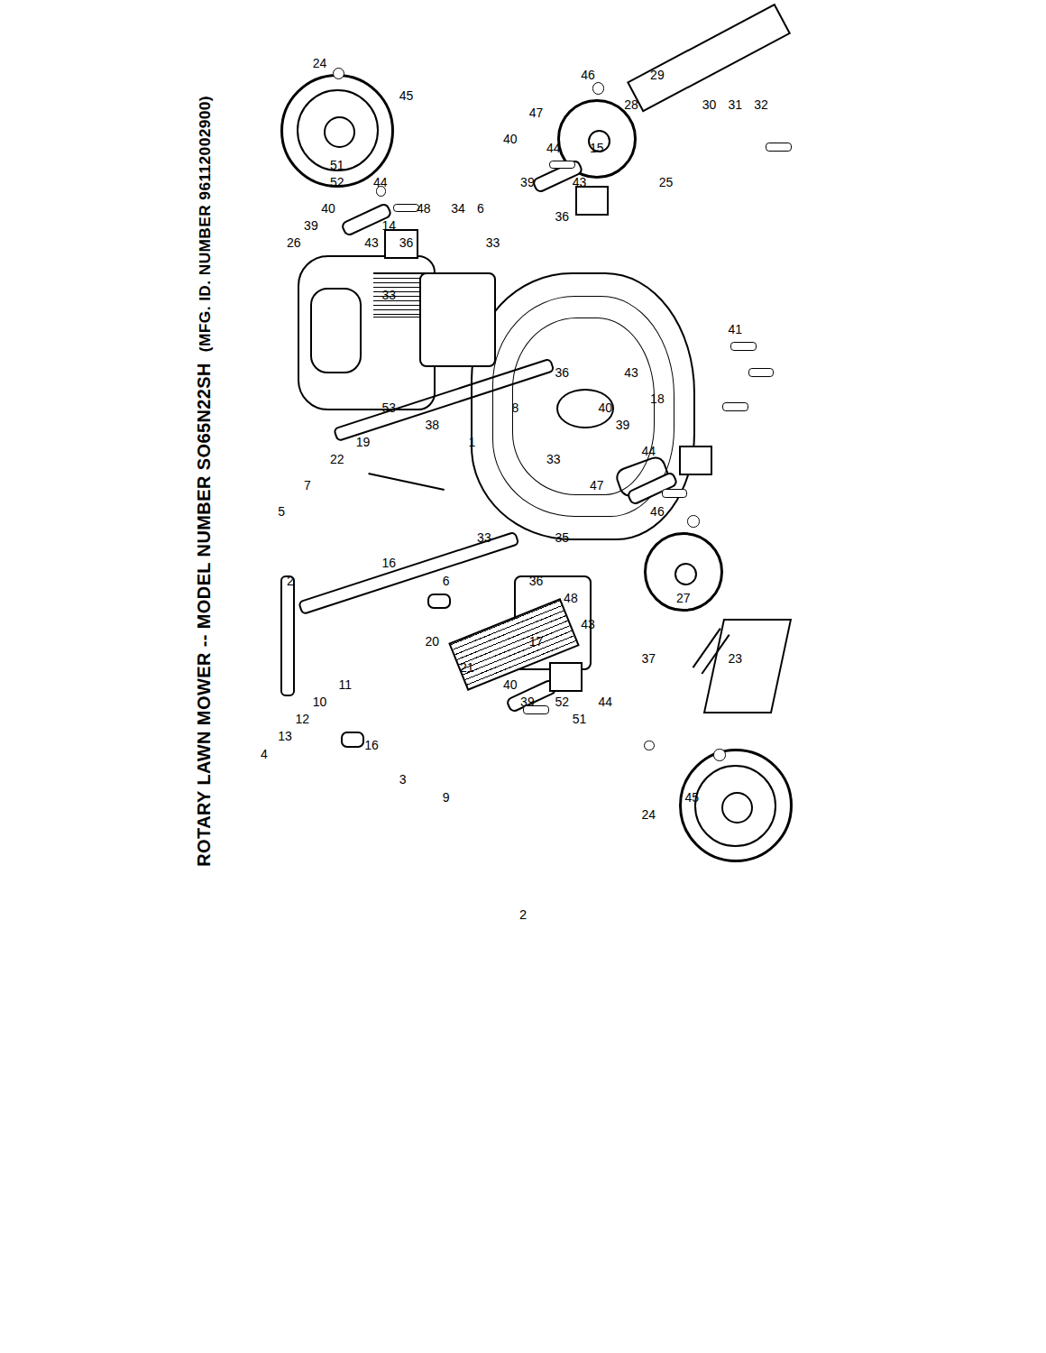ROTARY LAWN MOWER -- MODEL NUMBER SO65N22SH (MFG. ID. NUMBER 96112002900)
24
45
46
47
29
28
30
31
32
40
44
15
39
43
36
25
51
52
44
40
39
14
48
34
6
43
36
33
26
33
41
36
43
18
40
39
44
47
46
38
1
8
33
53
19
22
7
5
33
35
16
2
6
36
48
27
43
17
37
23
20
21
40
39
52
51
44
11
10
12
13
4
16
3
9
45
24
2